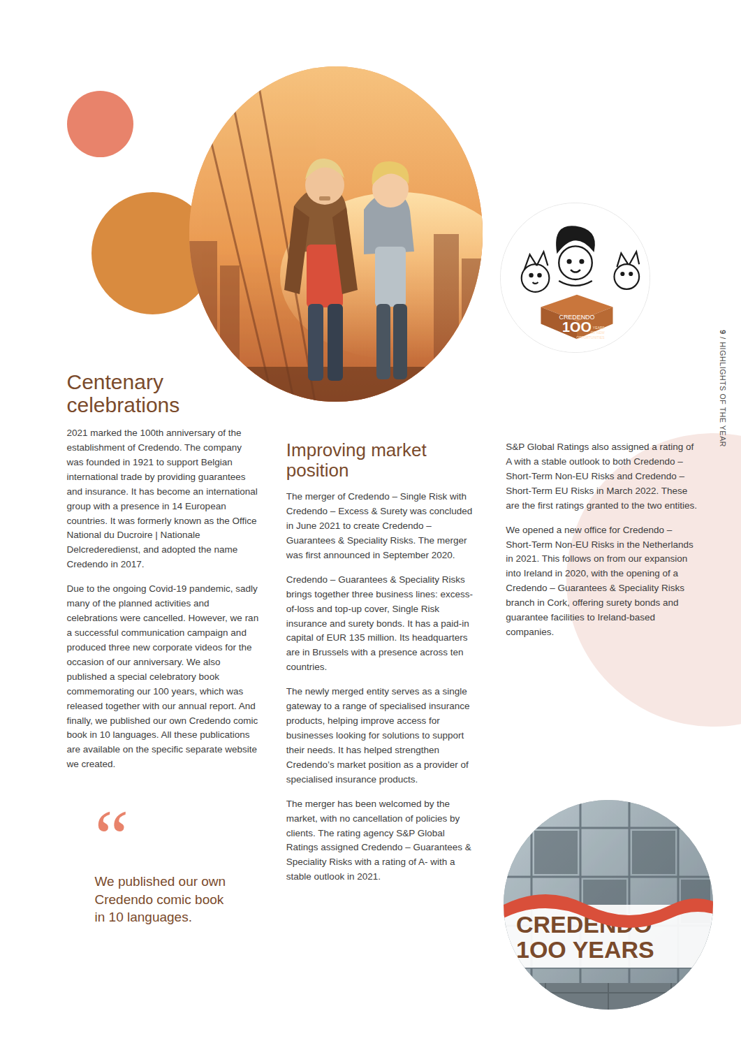CREDENDO 1OO YEARS OF NEW OPPORTUNITIES
Centenary
celebrations
2021 marked the 100th anniversary of the establishment of Credendo. The company was founded in 1921 to support Belgian international trade by providing guarantees and insurance. It has become an international group with a presence in 14 European countries. It was formerly known as the Office National du Ducroire | Nationale Delcrederedienst, and adopted the name Credendo in 2017.
Due to the ongoing Covid-19 pandemic, sadly many of the planned activities and celebrations were cancelled. However, we ran a successful communication campaign and produced three new corporate videos for the occasion of our anniversary. We also published a special celebratory book commemorating our 100 years, which was released together with our annual report. And finally, we published our own Credendo comic book in 10 languages. All these publications are available on the specific separate website we created.
“
We published our own Credendo comic book in 10 languages.
Improving market
position
The merger of Credendo – Single Risk with Credendo – Excess & Surety was concluded in June 2021 to create Credendo – Guarantees & Speciality Risks. The merger was first announced in September 2020.
Credendo – Guarantees & Speciality Risks brings together three business lines: excess-of-loss and top-up cover, Single Risk insurance and surety bonds. It has a paid-in capital of EUR 135 million. Its headquarters are in Brussels with a presence across ten countries.
The newly merged entity serves as a single gateway to a range of specialised insurance products, helping improve access for businesses looking for solutions to support their needs. It has helped strengthen Credendo’s market position as a provider of specialised insurance products.
The merger has been welcomed by the market, with no cancellation of policies by clients. The rating agency S&P Global Ratings assigned Credendo – Guarantees & Speciality Risks with a rating of A- with a stable outlook in 2021.
S&P Global Ratings also assigned a rating of A with a stable outlook to both Credendo – Short-Term Non-EU Risks and Credendo – Short-Term EU Risks in March 2022. These are the first ratings granted to the two entities.
We opened a new office for Credendo – Short-Term Non-EU Risks in the Netherlands in 2021. This follows on from our expansion into Ireland in 2020, with the opening of a Credendo – Guarantees & Speciality Risks branch in Cork, offering surety bonds and guarantee facilities to Ireland-based companies.
CREDENDO 1OO YEARS
9 / HIGHLIGHTS OF THE YEAR